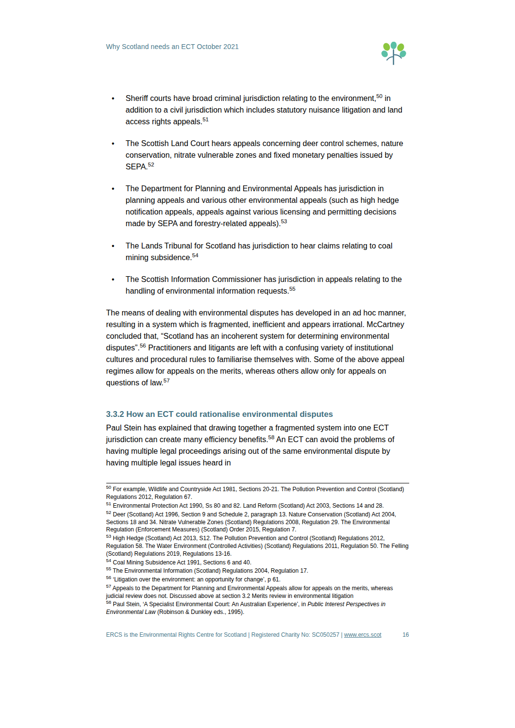Why Scotland needs an ECT October 2021
Sheriff courts have broad criminal jurisdiction relating to the environment,50 in addition to a civil jurisdiction which includes statutory nuisance litigation and land access rights appeals.51
The Scottish Land Court hears appeals concerning deer control schemes, nature conservation, nitrate vulnerable zones and fixed monetary penalties issued by SEPA.52
The Department for Planning and Environmental Appeals has jurisdiction in planning appeals and various other environmental appeals (such as high hedge notification appeals, appeals against various licensing and permitting decisions made by SEPA and forestry-related appeals).53
The Lands Tribunal for Scotland has jurisdiction to hear claims relating to coal mining subsidence.54
The Scottish Information Commissioner has jurisdiction in appeals relating to the handling of environmental information requests.55
The means of dealing with environmental disputes has developed in an ad hoc manner, resulting in a system which is fragmented, inefficient and appears irrational. McCartney concluded that, “Scotland has an incoherent system for determining environmental disputes”.56 Practitioners and litigants are left with a confusing variety of institutional cultures and procedural rules to familiarise themselves with. Some of the above appeal regimes allow for appeals on the merits, whereas others allow only for appeals on questions of law.57
3.3.2 How an ECT could rationalise environmental disputes
Paul Stein has explained that drawing together a fragmented system into one ECT jurisdiction can create many efficiency benefits.58 An ECT can avoid the problems of having multiple legal proceedings arising out of the same environmental dispute by having multiple legal issues heard in
50 For example, Wildlife and Countryside Act 1981, Sections 20-21. The Pollution Prevention and Control (Scotland) Regulations 2012, Regulation 67.
51 Environmental Protection Act 1990, Ss 80 and 82. Land Reform (Scotland) Act 2003, Sections 14 and 28.
52 Deer (Scotland) Act 1996, Section 9 and Schedule 2, paragraph 13. Nature Conservation (Scotland) Act 2004, Sections 18 and 34. Nitrate Vulnerable Zones (Scotland) Regulations 2008, Regulation 29. The Environmental Regulation (Enforcement Measures) (Scotland) Order 2015, Regulation 7.
53 High Hedge (Scotland) Act 2013, S12. The Pollution Prevention and Control (Scotland) Regulations 2012, Regulation 58. The Water Environment (Controlled Activities) (Scotland) Regulations 2011, Regulation 50. The Felling (Scotland) Regulations 2019, Regulations 13-16.
54 Coal Mining Subsidence Act 1991, Sections 6 and 40.
55 The Environmental Information (Scotland) Regulations 2004, Regulation 17.
56 ‘Litigation over the environment: an opportunity for change’, p 61.
57 Appeals to the Department for Planning and Environmental Appeals allow for appeals on the merits, whereas judicial review does not. Discussed above at section 3.2 Merits review in environmental litigation
58 Paul Stein, ‘A Specialist Environmental Court: An Australian Experience’, in Public Interest Perspectives in Environmental Law (Robinson & Dunkley eds., 1995).
ERCS is the Environmental Rights Centre for Scotland | Registered Charity No: SC050257 | www.ercs.scot
16